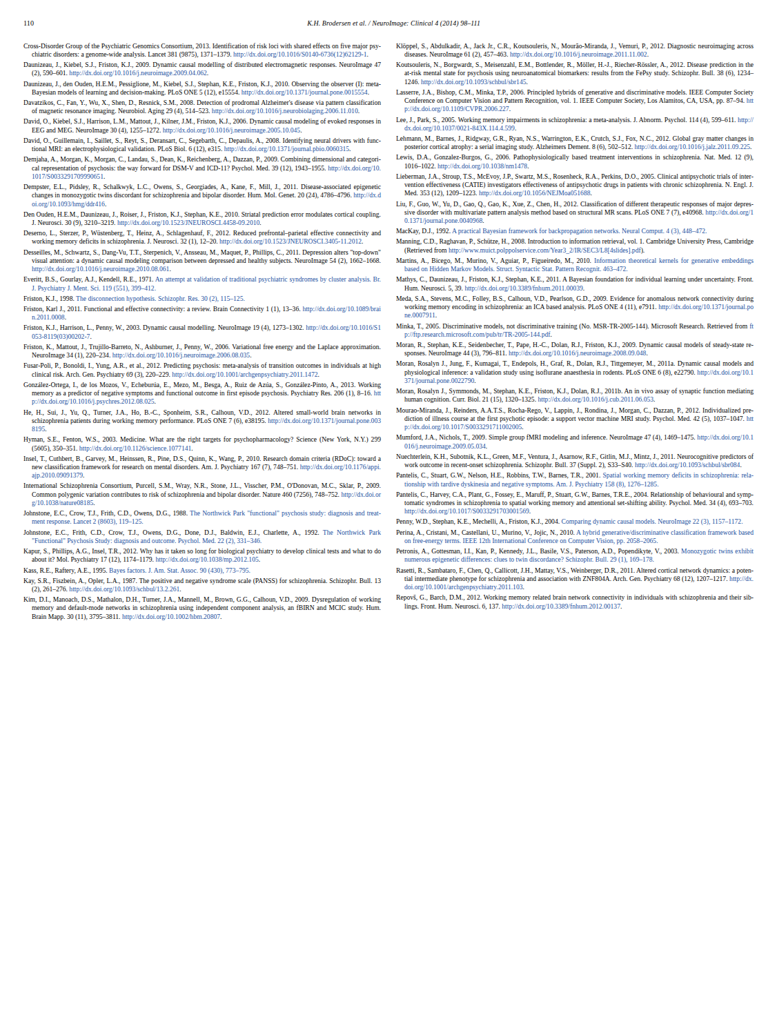110 K.H. Brodersen et al. / NeuroImage: Clinical 4 (2014) 98–111
Cross-Disorder Group of the Psychiatric Genomics Consortium, 2013. Identification of risk loci with shared effects on five major psychiatric disorders: a genome-wide analysis. Lancet 381 (9875), 1371–1379. http://dx.doi.org/10.1016/S0140-6736(12)62129-1.
Daunizeau, J., Kiebel, S.J., Friston, K.J., 2009. Dynamic causal modelling of distributed electromagnetic responses. NeuroImage 47 (2), 590–601. http://dx.doi.org/10.1016/j.neuroimage.2009.04.062.
Daunizeau, J., den Ouden, H.E.M., Pessiglione, M., Kiebel, S.J., Stephan, K.E., Friston, K.J., 2010. Observing the observer (I): meta-Bayesian models of learning and decision-making. PLoS ONE 5 (12), e15554. http://dx.doi.org/10.1371/journal.pone.0015554.
Davatzikos, C., Fan, Y., Wu, X., Shen, D., Resnick, S.M., 2008. Detection of prodromal Alzheimer's disease via pattern classification of magnetic resonance imaging. Neurobiol. Aging 29 (4), 514–523. http://dx.doi.org/10.1016/j.neurobiolaging.2006.11.010.
David, O., Kiebel, S.J., Harrison, L.M., Mattout, J., Kilner, J.M., Friston, K.J., 2006. Dynamic causal modeling of evoked responses in EEG and MEG. NeuroImage 30 (4), 1255–1272. http://dx.doi.org/10.1016/j.neuroimage.2005.10.045.
David, O., Guillemain, I., Saillet, S., Reyt, S., Deransart, C., Segebarth, C., Depaulis, A., 2008. Identifying neural drivers with functional MRI: an electrophysiological validation. PLoS Biol. 6 (12), e315. http://dx.doi.org/10.1371/journal.pbio.0060315.
Demjaha, A., Morgan, K., Morgan, C., Landau, S., Dean, K., Reichenberg, A., Dazzan, P., 2009. Combining dimensional and categorical representation of psychosis: the way forward for DSM-V and ICD-11? Psychol. Med. 39 (12), 1943–1955. http://dx.doi.org/10.1017/S0033291709990651.
Dempster, E.L., Pidsley, R., Schalkwyk, L.C., Owens, S., Georgiades, A., Kane, F., Mill, J., 2011. Disease-associated epigenetic changes in monozygotic twins discordant for schizophrenia and bipolar disorder. Hum. Mol. Genet. 20 (24), 4786–4796. http://dx.doi.org/10.1093/hmg/ddr416.
Den Ouden, H.E.M., Daunizeau, J., Roiser, J., Friston, K.J., Stephan, K.E., 2010. Striatal prediction error modulates cortical coupling. J. Neurosci. 30 (9), 3210–3219. http://dx.doi.org/10.1523/JNEUROSCI.4458-09.2010.
Deserno, L., Sterzer, P., Wüstenberg, T., Heinz, A., Schlagenhauf, F., 2012. Reduced prefrontal–parietal effective connectivity and working memory deficits in schizophrenia. J. Neurosci. 32 (1), 12–20. http://dx.doi.org/10.1523/JNEUROSCI.3405-11.2012.
Desseilles, M., Schwartz, S., Dang-Vu, T.T., Sterpenich, V., Ansseau, M., Maquet, P., Phillips, C., 2011. Depression alters "top-down" visual attention: a dynamic causal modeling comparison between depressed and healthy subjects. NeuroImage 54 (2), 1662–1668. http://dx.doi.org/10.1016/j.neuroimage.2010.08.061.
Everitt, B.S., Gourlay, A.J., Kendell, R.E., 1971. An attempt at validation of traditional psychiatric syndromes by cluster analysis. Br. J. Psychiatry J. Ment. Sci. 119 (551), 399–412.
Friston, K.J., 1998. The disconnection hypothesis. Schizophr. Res. 30 (2), 115–125.
Friston, Karl J., 2011. Functional and effective connectivity: a review. Brain Connectivity 1 (1), 13–36. http://dx.doi.org/10.1089/brain.2011.0008.
Friston, K.J., Harrison, L., Penny, W., 2003. Dynamic causal modelling. NeuroImage 19 (4), 1273–1302. http://dx.doi.org/10.1016/S1053-8119(03)00202-7.
Friston, K., Mattout, J., Trujillo-Barreto, N., Ashburner, J., Penny, W., 2006. Variational free energy and the Laplace approximation. NeuroImage 34 (1), 220–234. http://dx.doi.org/10.1016/j.neuroimage.2006.08.035.
Fusar-Poli, P., Bonoldi, I., Yung, A.R., et al., 2012. Predicting psychosis: meta-analysis of transition outcomes in individuals at high clinical risk. Arch. Gen. Psychiatry 69 (3), 220–229. http://dx.doi.org/10.1001/archgenpsychiatry.2011.1472.
González-Ortega, I., de los Mozos, V., Echeburúa, E., Mezo, M., Besga, A., Ruiz de Azúa, S., González-Pinto, A., 2013. Working memory as a predictor of negative symptoms and functional outcome in first episode psychosis. Psychiatry Res. 206 (1), 8–16. http://dx.doi.org/10.1016/j.psychres.2012.08.025.
He, H., Sui, J., Yu, Q., Turner, J.A., Ho, B.-C., Sponheim, S.R., Calhoun, V.D., 2012. Altered small-world brain networks in schizophrenia patients during working memory performance. PLoS ONE 7 (6), e38195. http://dx.doi.org/10.1371/journal.pone.0038195.
Hyman, S.E., Fenton, W.S., 2003. Medicine. What are the right targets for psychopharmacology? Science (New York, N.Y.) 299 (5605), 350–351. http://dx.doi.org/10.1126/science.1077141.
Insel, T., Cuthbert, B., Garvey, M., Heinssen, R., Pine, D.S., Quinn, K., Wang, P., 2010. Research domain criteria (RDoC): toward a new classification framework for research on mental disorders. Am. J. Psychiatry 167 (7), 748–751. http://dx.doi.org/10.1176/appi.ajp.2010.09091379.
International Schizophrenia Consortium, Purcell, S.M., Wray, N.R., Stone, J.L., Visscher, P.M., O'Donovan, M.C., Sklar, P., 2009. Common polygenic variation contributes to risk of schizophrenia and bipolar disorder. Nature 460 (7256), 748–752. http://dx.doi.org/10.1038/nature08185.
Johnstone, E.C., Crow, T.J., Frith, C.D., Owens, D.G., 1988. The Northwick Park "functional" psychosis study: diagnosis and treatment response. Lancet 2 (8603), 119–125.
Johnstone, E.C., Frith, C.D., Crow, T.J., Owens, D.G., Done, D.J., Baldwin, E.J., Charlette, A., 1992. The Northwick Park "Functional" Psychosis Study: diagnosis and outcome. Psychol. Med. 22 (2), 331–346.
Kapur, S., Phillips, A.G., Insel, T.R., 2012. Why has it taken so long for biological psychiatry to develop clinical tests and what to do about it? Mol. Psychiatry 17 (12), 1174–1179. http://dx.doi.org/10.1038/mp.2012.105.
Kass, R.E., Raftery, A.E., 1995. Bayes factors. J. Am. Stat. Assoc. 90 (430), 773–795.
Kay, S.R., Fiszbein, A., Opler, L.A., 1987. The positive and negative syndrome scale (PANSS) for schizophrenia. Schizophr. Bull. 13 (2), 261–276. http://dx.doi.org/10.1093/schbul/13.2.261.
Kim, D.I., Manoach, D.S., Mathalon, D.H., Turner, J.A., Mannell, M., Brown, G.G., Calhoun, V.D., 2009. Dysregulation of working memory and default-mode networks in schizophrenia using independent component analysis, an fBIRN and MCIC study. Hum. Brain Mapp. 30 (11), 3795–3811. http://dx.doi.org/10.1002/hbm.20807.
Klöppel, S., Abdulkadir, A., Jack Jr., C.R., Koutsouleris, N., Mourão-Miranda, J., Vemuri, P., 2012. Diagnostic neuroimaging across diseases. NeuroImage 61 (2), 457–463. http://dx.doi.org/10.1016/j.neuroimage.2011.11.002.
Koutsouleris, N., Borgwardt, S., Meisenzahl, E.M., Bottlender, R., Möller, H.-J., Riecher-Rössler, A., 2012. Disease prediction in the at-risk mental state for psychosis using neuroanatomical biomarkers: results from the FePsy study. Schizophr. Bull. 38 (6), 1234–1246. http://dx.doi.org/10.1093/schbul/sbr145.
Lasserre, J.A., Bishop, C.M., Minka, T.P., 2006. Principled hybrids of generative and discriminative models. IEEE Computer Society Conference on Computer Vision and Pattern Recognition, vol. 1. IEEE Computer Society, Los Alamitos, CA, USA, pp. 87–94. http://dx.doi.org/10.1109/CVPR.2006.227.
Lee, J., Park, S., 2005. Working memory impairments in schizophrenia: a meta-analysis. J. Abnorm. Psychol. 114 (4), 599–611. http://dx.doi.org/10.1037/0021-843X.114.4.599.
Lehmann, M., Barnes, J., Ridgway, G.R., Ryan, N.S., Warrington, E.K., Crutch, S.J., Fox, N.C., 2012. Global gray matter changes in posterior cortical atrophy: a serial imaging study. Alzheimers Dement. 8 (6), 502–512. http://dx.doi.org/10.1016/j.jalz.2011.09.225.
Lewis, D.A., Gonzalez-Burgos, G., 2006. Pathophysiologically based treatment interventions in schizophrenia. Nat. Med. 12 (9), 1016–1022. http://dx.doi.org/10.1038/nm1478.
Lieberman, J.A., Stroup, T.S., McEvoy, J.P., Swartz, M.S., Rosenheck, R.A., Perkins, D.O., 2005. Clinical antipsychotic trials of intervention effectiveness (CATIE) investigators effectiveness of antipsychotic drugs in patients with chronic schizophrenia. N. Engl. J. Med. 353 (12), 1209–1223. http://dx.doi.org/10.1056/NEJMoa051688.
Liu, F., Guo, W., Yu, D., Gao, Q., Gao, K., Xue, Z., Chen, H., 2012. Classification of different therapeutic responses of major depressive disorder with multivariate pattern analysis method based on structural MR scans. PLoS ONE 7 (7), e40968. http://dx.doi.org/10.1371/journal.pone.0040968.
MacKay, D.J., 1992. A practical Bayesian framework for backpropagation networks. Neural Comput. 4 (3), 448–472.
Manning, C.D., Raghavan, P., Schütze, H., 2008. Introduction to information retrieval, vol. 1. Cambridge University Press, Cambridge (Retrieved from http://www.muict.polppolservice.com/Year3_2/IR/SEC3/L8[4slides].pdf).
Martins, A., Bicego, M., Murino, V., Aguiar, P., Figueiredo, M., 2010. Information theoretical kernels for generative embeddings based on Hidden Markov Models. Struct. Syntactic Stat. Pattern Recognit. 463–472.
Mathys, C., Daunizeau, J., Friston, K.J., Stephan, K.E., 2011. A Bayesian foundation for individual learning under uncertainty. Front. Hum. Neurosci. 5, 39. http://dx.doi.org/10.3389/fnhum.2011.00039.
Meda, S.A., Stevens, M.C., Folley, B.S., Calhoun, V.D., Pearlson, G.D., 2009. Evidence for anomalous network connectivity during working memory encoding in schizophrenia: an ICA based analysis. PLoS ONE 4 (11), e7911. http://dx.doi.org/10.1371/journal.pone.0007911.
Minka, T., 2005. Discriminative models, not discriminative training (No. MSR-TR-2005-144). Microsoft Research. Retrieved from ftp://ftp.research.microsoft.com/pub/tr/TR-2005-144.pdf.
Moran, R., Stephan, K.E., Seidenbecher, T., Pape, H.-C., Dolan, R.J., Friston, K.J., 2009. Dynamic causal models of steady-state responses. NeuroImage 44 (3), 796–811. http://dx.doi.org/10.1016/j.neuroimage.2008.09.048.
Moran, Rosalyn J., Jung, F., Kumagai, T., Endepols, H., Graf, R., Dolan, R.J., Tittgemeyer, M., 2011a. Dynamic causal models and physiological inference: a validation study using isoflurane anaesthesia in rodents. PLoS ONE 6 (8), e22790. http://dx.doi.org/10.1371/journal.pone.0022790.
Moran, Rosalyn J., Symmonds, M., Stephan, K.E., Friston, K.J., Dolan, R.J., 2011b. An in vivo assay of synaptic function mediating human cognition. Curr. Biol. 21 (15), 1320–1325. http://dx.doi.org/10.1016/j.cub.2011.06.053.
Mourao-Miranda, J., Reinders, A.A.T.S., Rocha-Rego, V., Lappin, J., Rondina, J., Morgan, C., Dazzan, P., 2012. Individualized prediction of illness course at the first psychotic episode: a support vector machine MRI study. Psychol. Med. 42 (5), 1037–1047. http://dx.doi.org/10.1017/S0033291711002005.
Mumford, J.A., Nichols, T., 2009. Simple group fMRI modeling and inference. NeuroImage 47 (4), 1469–1475. http://dx.doi.org/10.1016/j.neuroimage.2009.05.034.
Nuechterlein, K.H., Subotnik, K.L., Green, M.F., Ventura, J., Asarnow, R.F., Gitlin, M.J., Mintz, J., 2011. Neurocognitive predictors of work outcome in recent-onset schizophrenia. Schizophr. Bull. 37 (Suppl. 2), S33–S40. http://dx.doi.org/10.1093/schbul/sbr084.
Pantelis, C., Stuart, G.W., Nelson, H.E., Robbins, T.W., Barnes, T.R., 2001. Spatial working memory deficits in schizophrenia: relationship with tardive dyskinesia and negative symptoms. Am. J. Psychiatry 158 (8), 1276–1285.
Pantelis, C., Harvey, C.A., Plant, G., Fossey, E., Maruff, P., Stuart, G.W., Barnes, T.R.E., 2004. Relationship of behavioural and symptomatic syndromes in schizophrenia to spatial working memory and attentional set-shifting ability. Psychol. Med. 34 (4), 693–703. http://dx.doi.org/10.1017/S0033291703001569.
Penny, W.D., Stephan, K.E., Mechelli, A., Friston, K.J., 2004. Comparing dynamic causal models. NeuroImage 22 (3), 1157–1172.
Perina, A., Cristani, M., Castellani, U., Murino, V., Jojic, N., 2010. A hybrid generative/discriminative classification framework based on free-energy terms. IEEE 12th International Conference on Computer Vision, pp. 2058–2065.
Petronis, A., Gottesman, I.I., Kan, P., Kennedy, J.L., Basile, V.S., Paterson, A.D., Popendikyte, V., 2003. Monozygotic twins exhibit numerous epigenetic differences: clues to twin discordance? Schizophr. Bull. 29 (1), 169–178.
Rasetti, R., Sambataro, F., Chen, Q., Callicott, J.H., Mattay, V.S., Weinberger, D.R., 2011. Altered cortical network dynamics: a potential intermediate phenotype for schizophrenia and association with ZNF804A. Arch. Gen. Psychiatry 68 (12), 1207–1217. http://dx.doi.org/10.1001/archgenpsychiatry.2011.103.
Repovš, G., Barch, D.M., 2012. Working memory related brain network connectivity in individuals with schizophrenia and their siblings. Front. Hum. Neurosci. 6, 137. http://dx.doi.org/10.3389/fnhum.2012.00137.